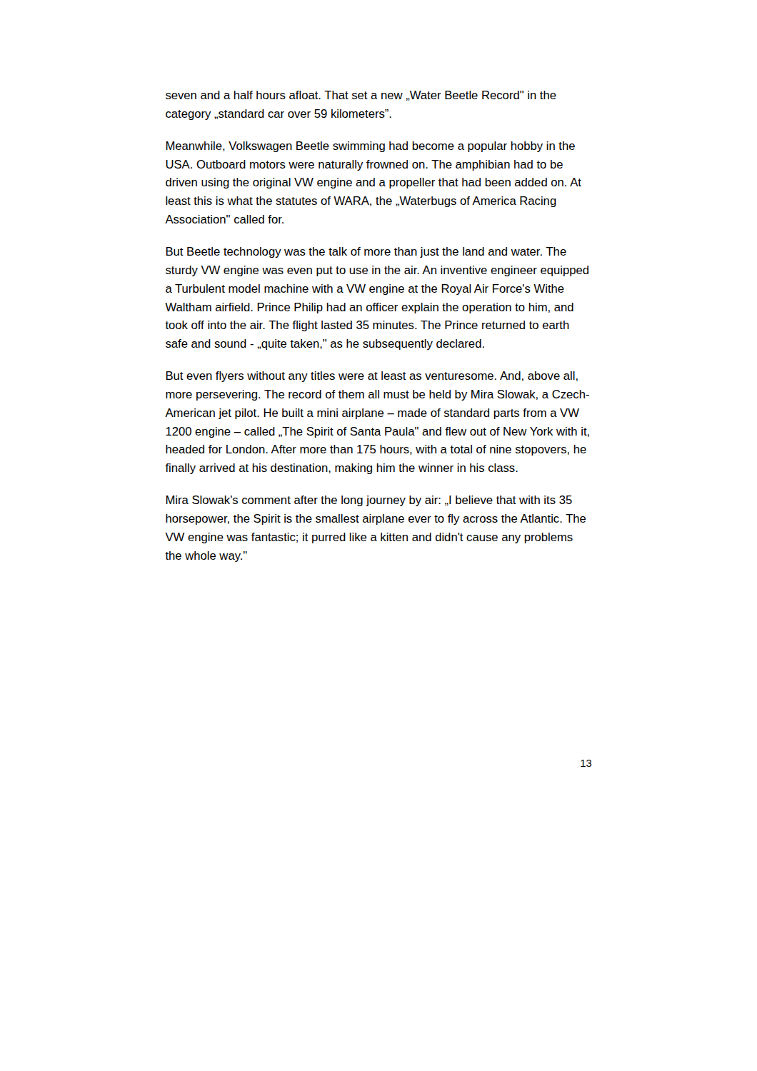seven and a half hours afloat. That set a new „Water Beetle Record" in the category „standard car over 59 kilometers”.
Meanwhile, Volkswagen Beetle swimming had become a popular hobby in the USA. Outboard motors were naturally frowned on. The amphibian had to be driven using the original VW engine and a propeller that had been added on. At least this is what the statutes of WARA, the „Waterbugs of America Racing Association" called for.
But Beetle technology was the talk of more than just the land and water. The sturdy VW engine was even put to use in the air. An inventive engineer equipped a Turbulent model machine with a VW engine at the Royal Air Force's Withe Waltham airfield. Prince Philip had an officer explain the operation to him, and took off into the air. The flight lasted 35 minutes. The Prince returned to earth safe and sound - „quite taken," as he subsequently declared.
But even flyers without any titles were at least as venturesome. And, above all, more persevering. The record of them all must be held by Mira Slowak, a Czech-American jet pilot. He built a mini airplane – made of standard parts from a VW 1200 engine – called „The Spirit of Santa Paula" and flew out of New York with it, headed for London. After more than 175 hours, with a total of nine stopovers, he finally arrived at his destination, making him the winner in his class.
Mira Slowak's comment after the long journey by air: „I believe that with its 35 horsepower, the Spirit is the smallest airplane ever to fly across the Atlantic. The VW engine was fantastic; it purred like a kitten and didn't cause any problems the whole way."
13